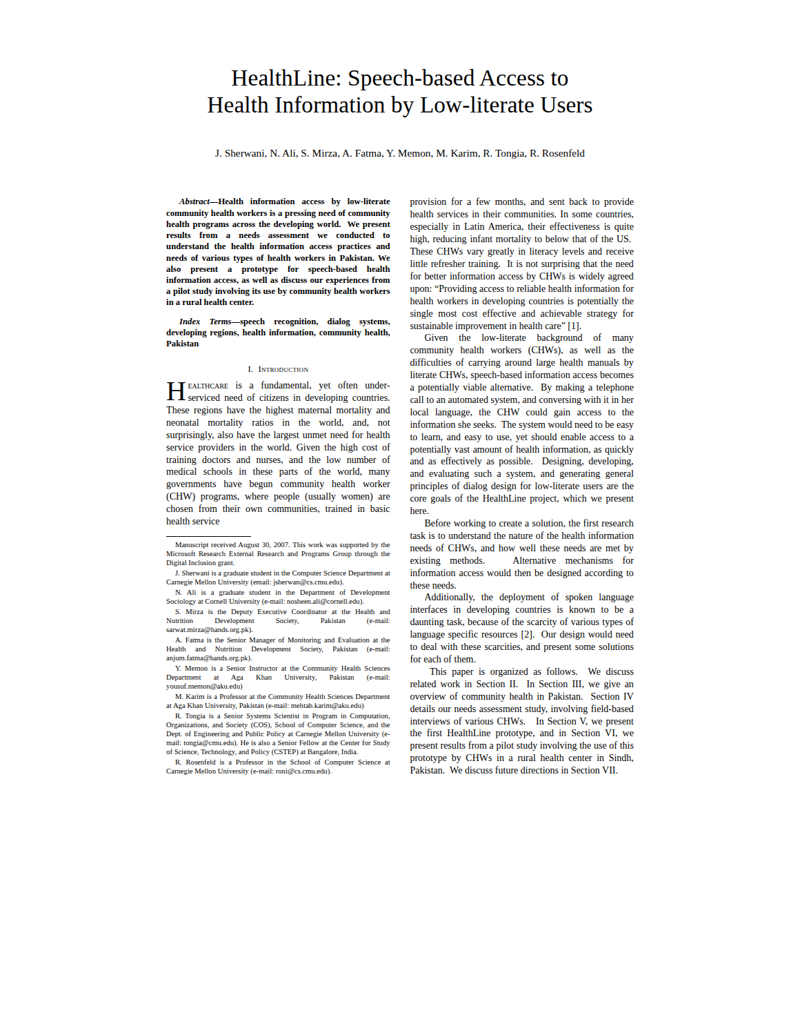HealthLine: Speech-based Access to
Health Information by Low-literate Users
J. Sherwani, N. Ali, S. Mirza, A. Fatma, Y. Memon, M. Karim, R. Tongia, R. Rosenfeld
Abstract—Health information access by low-literate community health workers is a pressing need of community health programs across the developing world. We present results from a needs assessment we conducted to understand the health information access practices and needs of various types of health workers in Pakistan. We also present a prototype for speech-based health information access, as well as discuss our experiences from a pilot study involving its use by community health workers in a rural health center.
Index Terms—speech recognition, dialog systems, developing regions, health information, community health, Pakistan
I. Introduction
Healthcare is a fundamental, yet often under-serviced need of citizens in developing countries. These regions have the highest maternal mortality and neonatal mortality ratios in the world, and, not surprisingly, also have the largest unmet need for health service providers in the world. Given the high cost of training doctors and nurses, and the low number of medical schools in these parts of the world, many governments have begun community health worker (CHW) programs, where people (usually women) are chosen from their own communities, trained in basic health service
Manuscript received August 30, 2007. This work was supported by the Microsoft Research External Research and Programs Group through the Digital Inclusion grant.
J. Sherwani is a graduate student in the Computer Science Department at Carnegie Mellon University (email: jsherwan@cs.cmu.edu).
N. Ali is a graduate student in the Department of Development Sociology at Cornell University (e-mail: nosheen.ali@cornell.edu).
S. Mirza is the Deputy Executive Coordinator at the Health and Nutrition Development Society, Pakistan (e-mail: sarwat.mirza@hands.org.pk).
A. Fatma is the Senior Manager of Monitoring and Evaluation at the Health and Nutrition Development Society, Pakistan (e-mail: anjum.fatma@hands.org.pk).
Y. Memon is a Senior Instructor at the Community Health Sciences Department at Aga Khan University, Pakistan (e-mail: yousuf.memon@aku.edu)
M. Karim is a Professor at the Community Health Sciences Department at Aga Khan University, Pakistan (e-mail: mehtab.karim@aku.edu)
R. Tongia is a Senior Systems Scientist in Program in Computation, Organizations, and Society (COS), School of Computer Science, and the Dept. of Engineering and Public Policy at Carnegie Mellon University (e-mail: tongia@cmu.edu). He is also a Senior Fellow at the Center for Study of Science, Technology, and Policy (CSTEP) at Bangalore, India.
R. Rosenfeld is a Professor in the School of Computer Science at Carnegie Mellon University (e-mail: roni@cs.cmu.edu).
provision for a few months, and sent back to provide health services in their communities. In some countries, especially in Latin America, their effectiveness is quite high, reducing infant mortality to below that of the US. These CHWs vary greatly in literacy levels and receive little refresher training. It is not surprising that the need for better information access by CHWs is widely agreed upon: “Providing access to reliable health information for health workers in developing countries is potentially the single most cost effective and achievable strategy for sustainable improvement in health care” [1].
Given the low-literate background of many community health workers (CHWs), as well as the difficulties of carrying around large health manuals by literate CHWs, speech-based information access becomes a potentially viable alternative. By making a telephone call to an automated system, and conversing with it in her local language, the CHW could gain access to the information she seeks. The system would need to be easy to learn, and easy to use, yet should enable access to a potentially vast amount of health information, as quickly and as effectively as possible. Designing, developing, and evaluating such a system, and generating general principles of dialog design for low-literate users are the core goals of the HealthLine project, which we present here.
Before working to create a solution, the first research task is to understand the nature of the health information needs of CHWs, and how well these needs are met by existing methods. Alternative mechanisms for information access would then be designed according to these needs.
Additionally, the deployment of spoken language interfaces in developing countries is known to be a daunting task, because of the scarcity of various types of language specific resources [2]. Our design would need to deal with these scarcities, and present some solutions for each of them.
This paper is organized as follows. We discuss related work in Section II. In Section III, we give an overview of community health in Pakistan. Section IV details our needs assessment study, involving field-based interviews of various CHWs. In Section V, we present the first HealthLine prototype, and in Section VI, we present results from a pilot study involving the use of this prototype by CHWs in a rural health center in Sindh, Pakistan. We discuss future directions in Section VII.